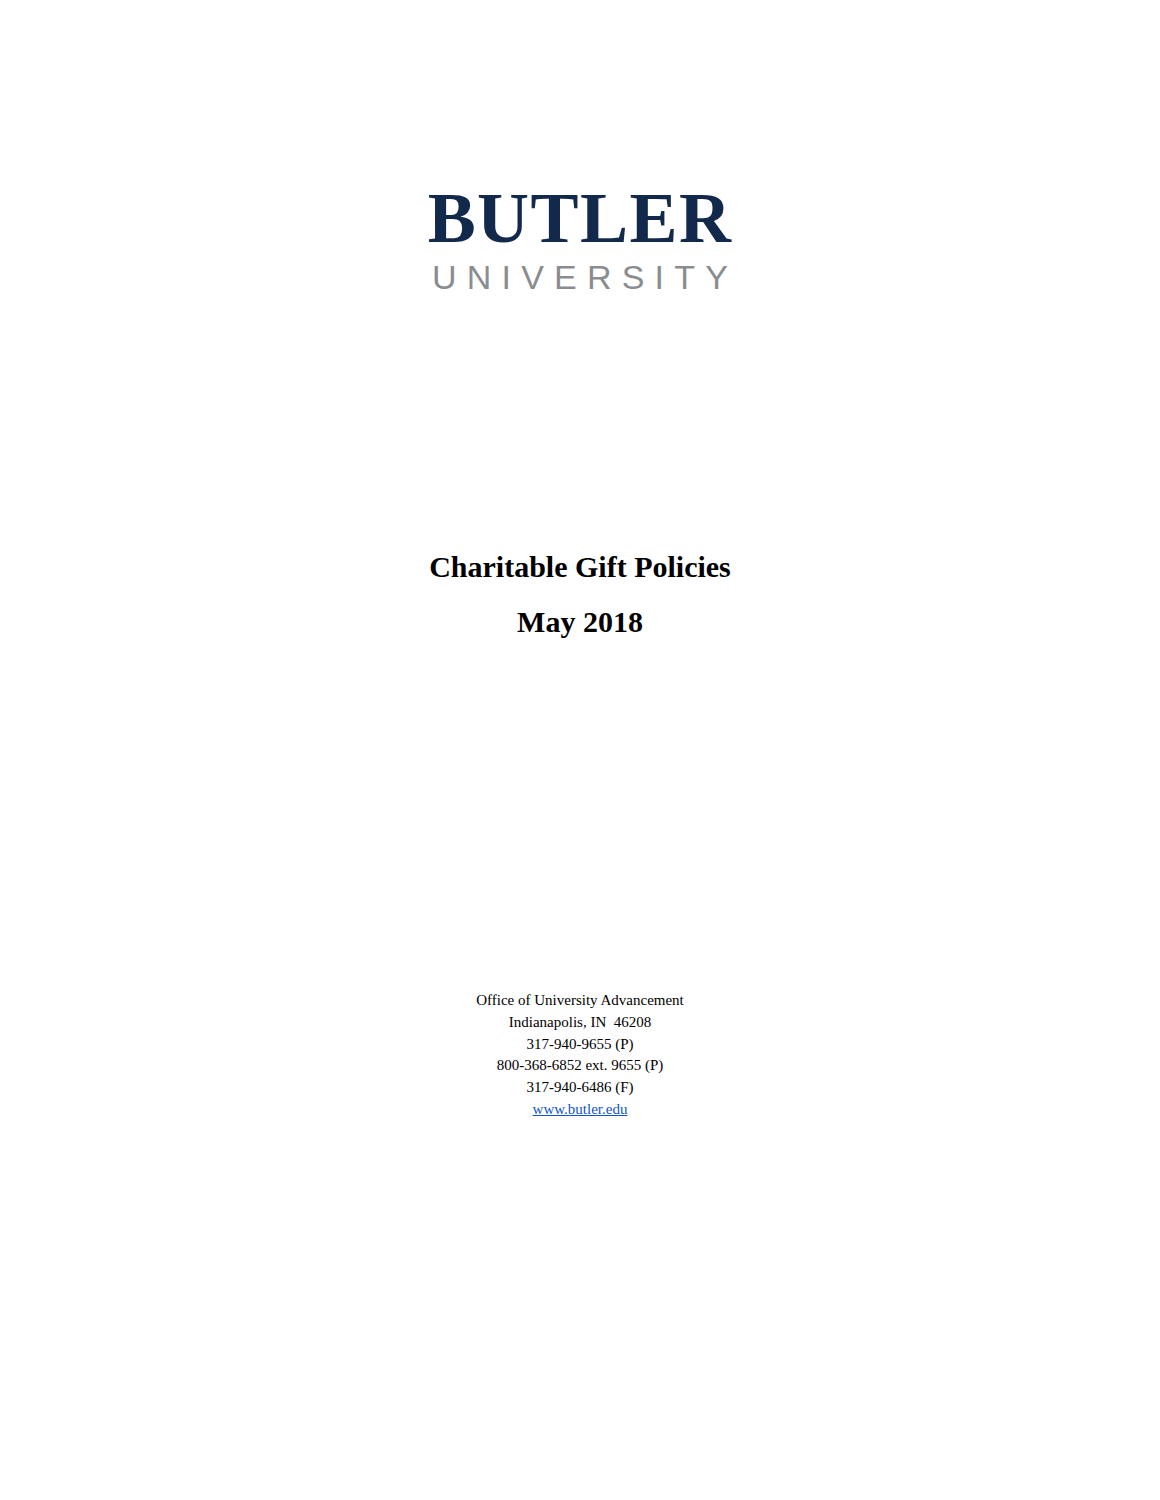BUTLER UNIVERSITY
Charitable Gift Policies
May 2018
Office of University Advancement
Indianapolis, IN 46208
317-940-9655 (P)
800-368-6852 ext. 9655 (P)
317-940-6486 (F)
www.butler.edu